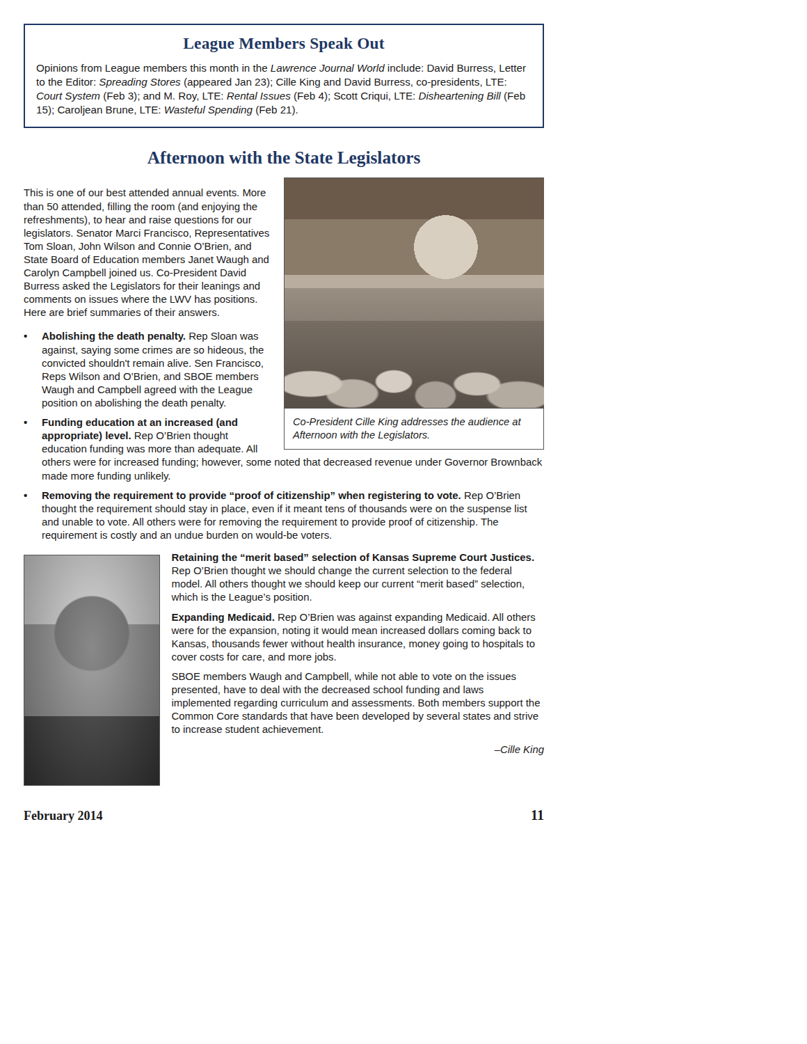League Members Speak Out
Opinions from League members this month in the Lawrence Journal World include: David Burress, Letter to the Editor: Spreading Stores (appeared Jan 23); Cille King and David Burress, co-presidents, LTE: Court System (Feb 3); and M. Roy, LTE: Rental Issues (Feb 4); Scott Criqui, LTE: Disheartening Bill (Feb 15); Caroljean Brune, LTE: Wasteful Spending (Feb 21).
Afternoon with the State Legislators
Co-President Cille King addresses the audience at Afternoon with the Legislators.
This is one of our best attended annual events. More than 50 attended, filling the room (and enjoying the refreshments), to hear and raise questions for our legislators. Senator Marci Francisco, Representatives Tom Sloan, John Wilson and Connie O’Brien, and State Board of Education members Janet Waugh and Carolyn Campbell joined us. Co-President David Burress asked the Legislators for their leanings and comments on issues where the LWV has positions. Here are brief summaries of their answers.
Abolishing the death penalty. Rep Sloan was against, saying some crimes are so hideous, the convicted shouldn't remain alive. Sen Francisco, Reps Wilson and O’Brien, and SBOE members Waugh and Campbell agreed with the League position on abolishing the death penalty.
Funding education at an increased (and appropriate) level. Rep O’Brien thought education funding was more than adequate. All others were for increased funding; however, some noted that decreased revenue under Governor Brownback made more funding unlikely.
Removing the requirement to provide “proof of citizenship” when registering to vote. Rep O’Brien thought the requirement should stay in place, even if it meant tens of thousands were on the suspense list and unable to vote. All others were for removing the requirement to provide proof of citizenship. The requirement is costly and an undue burden on would-be voters.
Retaining the “merit based” selection of Kansas Supreme Court Justices. Rep O’Brien thought we should change the current selection to the federal model. All others thought we should keep our current “merit based” selection, which is the League’s position.
Expanding Medicaid. Rep O’Brien was against expanding Medicaid. All others were for the expansion, noting it would mean increased dollars coming back to Kansas, thousands fewer without health insurance, money going to hospitals to cover costs for care, and more jobs.
SBOE members Waugh and Campbell, while not able to vote on the issues presented, have to deal with the decreased school funding and laws implemented regarding curriculum and assessments. Both members support the Common Core standards that have been developed by several states and strive to increase student achievement.
–Cille King
February 2014 11